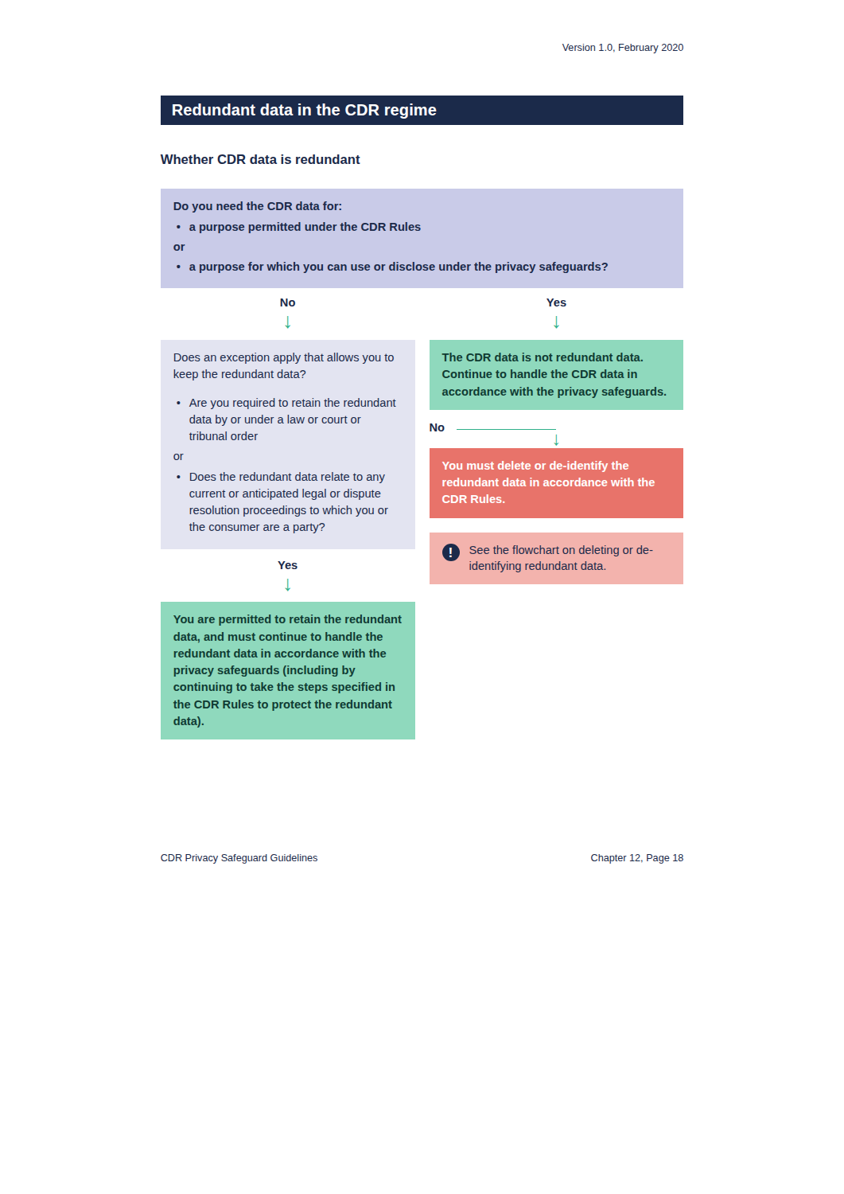Version 1.0, February 2020
Redundant data in the CDR regime
Whether CDR data is redundant
Do you need the CDR data for:
a purpose permitted under the CDR Rules
or
a purpose for which you can use or disclose under the privacy safeguards?
No
Yes
↓
↓
Does an exception apply that allows you to keep the redundant data?
Are you required to retain the redundant data by or under a law or court or tribunal order
or
Does the redundant data relate to any current or anticipated legal or dispute resolution proceedings to which you or the consumer are a party?
Yes
↓
You are permitted to retain the redundant data, and must continue to handle the redundant data in accordance with the privacy safeguards (including by continuing to take the steps specified in the CDR Rules to protect the redundant data).
The CDR data is not redundant data. Continue to handle the CDR data in accordance with the privacy safeguards.
No ↓
You must delete or de-identify the redundant data in accordance with the CDR Rules.
!
See the flowchart on deleting or de-identifying redundant data.
CDR Privacy Safeguard Guidelines
Chapter 12, Page 18